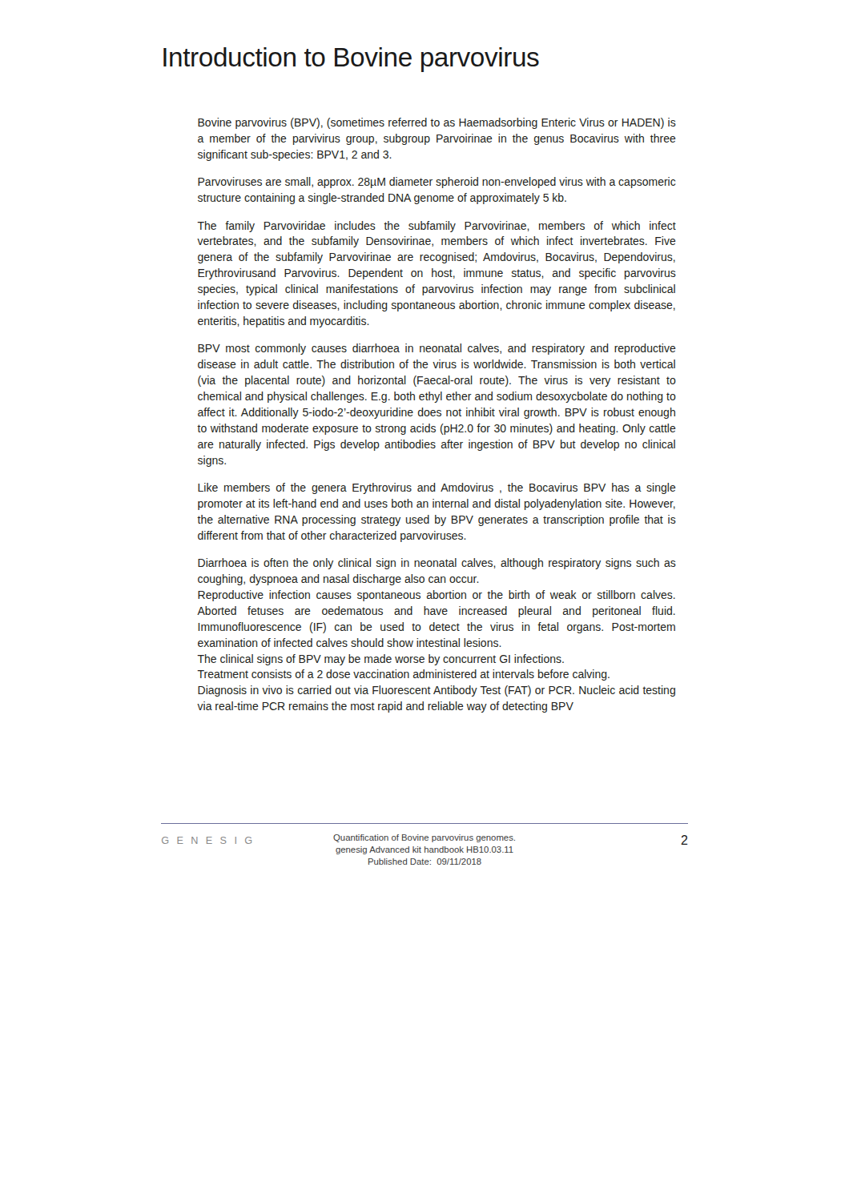Introduction to Bovine parvovirus
Bovine parvovirus (BPV), (sometimes referred to as Haemadsorbing Enteric Virus or HADEN) is a member of the parvivirus group, subgroup Parvoirinae in the genus Bocavirus with three significant sub-species: BPV1, 2 and 3.
Parvoviruses are small, approx. 28µM diameter spheroid non-enveloped virus with a capsomeric structure containing a single-stranded DNA genome of approximately 5 kb.
The family Parvoviridae includes the subfamily Parvovirinae, members of which infect vertebrates, and the subfamily Densovirinae, members of which infect invertebrates. Five genera of the subfamily Parvovirinae are recognised; Amdovirus, Bocavirus, Dependovirus, Erythrovirusand Parvovirus. Dependent on host, immune status, and specific parvovirus species, typical clinical manifestations of parvovirus infection may range from subclinical infection to severe diseases, including spontaneous abortion, chronic immune complex disease, enteritis, hepatitis and myocarditis.
BPV most commonly causes diarrhoea in neonatal calves, and respiratory and reproductive disease in adult cattle. The distribution of the virus is worldwide. Transmission is both vertical (via the placental route) and horizontal (Faecal-oral route). The virus is very resistant to chemical and physical challenges. E.g. both ethyl ether and sodium desoxycbolate do nothing to affect it. Additionally 5-iodo-2’-deoxyuridine does not inhibit viral growth. BPV is robust enough to withstand moderate exposure to strong acids (pH2.0 for 30 minutes) and heating. Only cattle are naturally infected. Pigs develop antibodies after ingestion of BPV but develop no clinical signs.
Like members of the genera Erythrovirus and Amdovirus , the Bocavirus BPV has a single promoter at its left-hand end and uses both an internal and distal polyadenylation site. However, the alternative RNA processing strategy used by BPV generates a transcription profile that is different from that of other characterized parvoviruses.
Diarrhoea is often the only clinical sign in neonatal calves, although respiratory signs such as coughing, dyspnoea and nasal discharge also can occur.
Reproductive infection causes spontaneous abortion or the birth of weak or stillborn calves. Aborted fetuses are oedematous and have increased pleural and peritoneal fluid. Immunofluorescence (IF) can be used to detect the virus in fetal organs. Post-mortem examination of infected calves should show intestinal lesions.
The clinical signs of BPV may be made worse by concurrent GI infections.
Treatment consists of a 2 dose vaccination administered at intervals before calving.
Diagnosis in vivo is carried out via Fluorescent Antibody Test (FAT) or PCR. Nucleic acid testing via real-time PCR remains the most rapid and reliable way of detecting BPV
G E N E S I G
Quantification of Bovine parvovirus genomes.
genesig Advanced kit handbook HB10.03.11
Published Date: 09/11/2018
2